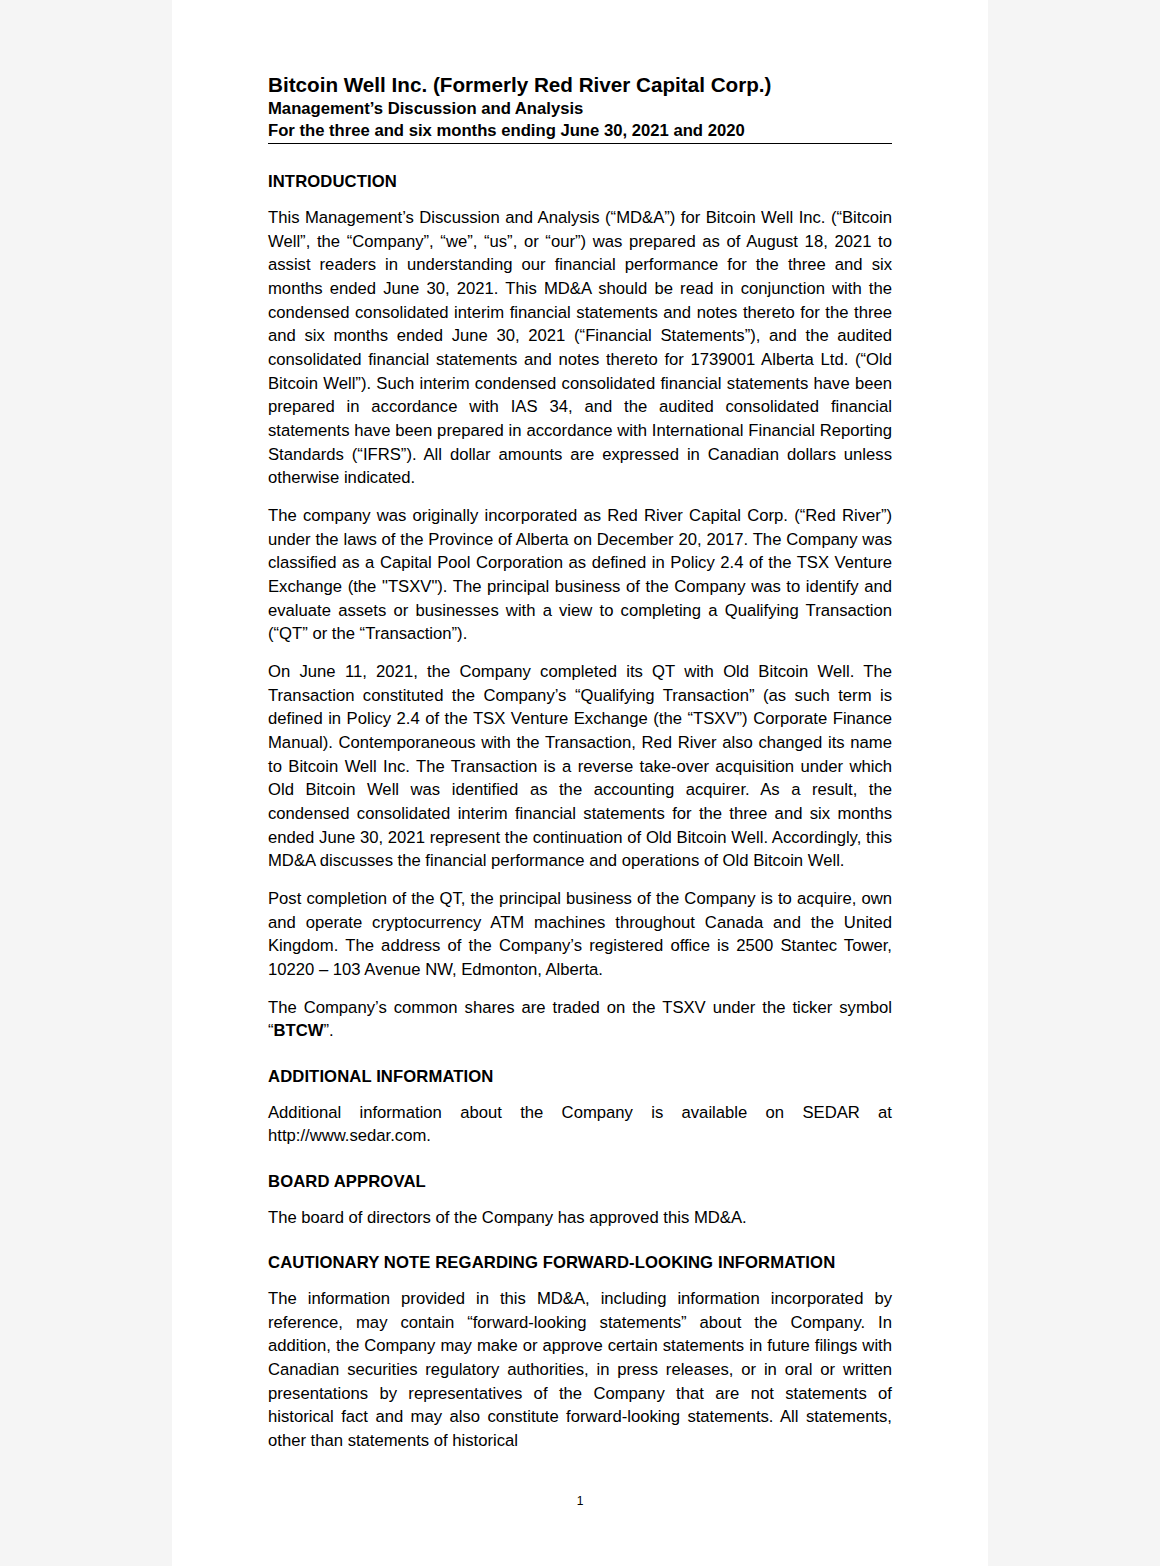Bitcoin Well Inc. (Formerly Red River Capital Corp.)
Management’s Discussion and Analysis
For the three and six months ending June 30, 2021 and 2020
INTRODUCTION
This Management’s Discussion and Analysis (“MD&A”) for Bitcoin Well Inc. (“Bitcoin Well”, the “Company”, “we”, “us”, or “our”) was prepared as of August 18, 2021 to assist readers in understanding our financial performance for the three and six months ended June 30, 2021. This MD&A should be read in conjunction with the condensed consolidated interim financial statements and notes thereto for the three and six months ended June 30, 2021 (“Financial Statements”), and the audited consolidated financial statements and notes thereto for 1739001 Alberta Ltd. (“Old Bitcoin Well”). Such interim condensed consolidated financial statements have been prepared in accordance with IAS 34, and the audited consolidated financial statements have been prepared in accordance with International Financial Reporting Standards (“IFRS”). All dollar amounts are expressed in Canadian dollars unless otherwise indicated.
The company was originally incorporated as Red River Capital Corp. (“Red River”) under the laws of the Province of Alberta on December 20, 2017. The Company was classified as a Capital Pool Corporation as defined in Policy 2.4 of the TSX Venture Exchange (the "TSXV"). The principal business of the Company was to identify and evaluate assets or businesses with a view to completing a Qualifying Transaction (“QT” or the “Transaction”).
On June 11, 2021, the Company completed its QT with Old Bitcoin Well. The Transaction constituted the Company’s “Qualifying Transaction” (as such term is defined in Policy 2.4 of the TSX Venture Exchange (the “TSXV”) Corporate Finance Manual). Contemporaneous with the Transaction, Red River also changed its name to Bitcoin Well Inc. The Transaction is a reverse take-over acquisition under which Old Bitcoin Well was identified as the accounting acquirer. As a result, the condensed consolidated interim financial statements for the three and six months ended June 30, 2021 represent the continuation of Old Bitcoin Well. Accordingly, this MD&A discusses the financial performance and operations of Old Bitcoin Well.
Post completion of the QT, the principal business of the Company is to acquire, own and operate cryptocurrency ATM machines throughout Canada and the United Kingdom. The address of the Company’s registered office is 2500 Stantec Tower, 10220 – 103 Avenue NW, Edmonton, Alberta.
The Company’s common shares are traded on the TSXV under the ticker symbol “BTCW”.
ADDITIONAL INFORMATION
Additional information about the Company is available on SEDAR at http://www.sedar.com.
BOARD APPROVAL
The board of directors of the Company has approved this MD&A.
CAUTIONARY NOTE REGARDING FORWARD-LOOKING INFORMATION
The information provided in this MD&A, including information incorporated by reference, may contain “forward-looking statements” about the Company. In addition, the Company may make or approve certain statements in future filings with Canadian securities regulatory authorities, in press releases, or in oral or written presentations by representatives of the Company that are not statements of historical fact and may also constitute forward-looking statements. All statements, other than statements of historical
1